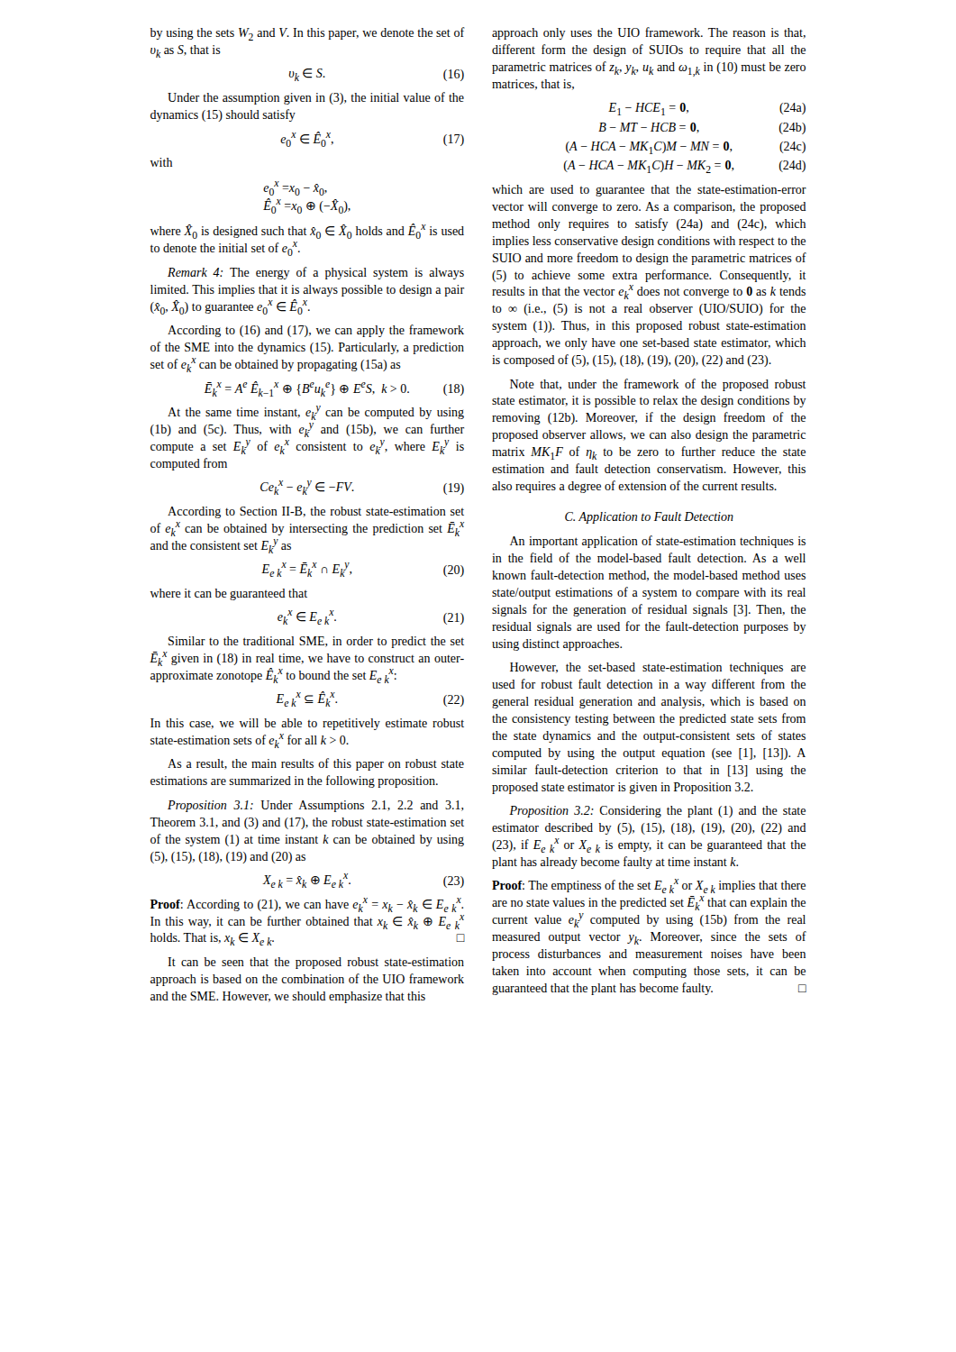by using the sets W2 and V. In this paper, we denote the set of υk as S, that is
υk ∈ S.(16)
Under the assumption given in (3), the initial value of the dynamics (15) should satisfy
e0x ∈ Ê0x,(17)
with
e0x =x0 − x̂0,
Ê0x =x0 ⊕ (−X̂0),
where X̂0 is designed such that x̂0 ∈ X̂0 holds and Ê0x is used to denote the initial set of e0x.
Remark 4: The energy of a physical system is always limited. This implies that it is always possible to design a pair (x̂0, X̂0) to guarantee e0x ∈ Ê0x.
According to (16) and (17), we can apply the framework of the SME into the dynamics (15). Particularly, a prediction set of ekx can be obtained by propagating (15a) as
Ēkx = Ae Êk−1x ⊕ {Beuke} ⊕ EeS, k > 0.(18)
At the same time instant, eky can be computed by using (1b) and (5c). Thus, with eky and (15b), we can further compute a set Eky of ekx consistent to eky, where Eky is computed from
Cekx − eky ∈ −FV.(19)
According to Section II-B, the robust state-estimation set of ekx can be obtained by intersecting the prediction set Ēkx and the consistent set Eky as
Ee kx = Ēkx ∩ Eky,(20)
where it can be guaranteed that
ekx ∈ Ee kx.(21)
Similar to the traditional SME, in order to predict the set Ēkx given in (18) in real time, we have to construct an outer-approximate zonotope Êkx to bound the set Ee kx:
Ee kx ⊆ Êkx.(22)
In this case, we will be able to repetitively estimate robust state-estimation sets of ekx for all k > 0.
As a result, the main results of this paper on robust state estimations are summarized in the following proposition.
Proposition 3.1: Under Assumptions 2.1, 2.2 and 3.1, Theorem 3.1, and (3) and (17), the robust state-estimation set of the system (1) at time instant k can be obtained by using (5), (15), (18), (19) and (20) as
Xe k = x̂k ⊕ Ee kx.(23)
Proof: According to (21), we can have ekx = xk − x̂k ∈ Ee kx. In this way, it can be further obtained that xk ∈ x̂k ⊕ Ee kx holds. That is, xk ∈ Xe k. □
It can be seen that the proposed robust state-estimation approach is based on the combination of the UIO framework and the SME. However, we should emphasize that this
approach only uses the UIO framework. The reason is that, different form the design of SUIOs to require that all the parametric matrices of zk, yk, uk and ω1,k in (10) must be zero matrices, that is,
E1 − HCE1 =0,(24a)
B − MT − HCB =0,(24b)
(A − HCA − MK1C)M − MN =0,(24c)
(A − HCA − MK1C)H − MK2 =0,(24d)
which are used to guarantee that the state-estimation-error vector will converge to zero. As a comparison, the proposed method only requires to satisfy (24a) and (24c), which implies less conservative design conditions with respect to the SUIO and more freedom to design the parametric matrices of (5) to achieve some extra performance. Consequently, it results in that the vector ekx does not converge to 0 as k tends to ∞ (i.e., (5) is not a real observer (UIO/SUIO) for the system (1)). Thus, in this proposed robust state-estimation approach, we only have one set-based state estimator, which is composed of (5), (15), (18), (19), (20), (22) and (23).
Note that, under the framework of the proposed robust state estimator, it is possible to relax the design conditions by removing (12b). Moreover, if the design freedom of the proposed observer allows, we can also design the parametric matrix MK1F of ηk to be zero to further reduce the state estimation and fault detection conservatism. However, this also requires a degree of extension of the current results.
C. Application to Fault Detection
An important application of state-estimation techniques is in the field of the model-based fault detection. As a well known fault-detection method, the model-based method uses state/output estimations of a system to compare with its real signals for the generation of residual signals [3]. Then, the residual signals are used for the fault-detection purposes by using distinct approaches.
However, the set-based state-estimation techniques are used for robust fault detection in a way different from the general residual generation and analysis, which is based on the consistency testing between the predicted state sets from the state dynamics and the output-consistent sets of states computed by using the output equation (see [1], [13]). A similar fault-detection criterion to that in [13] using the proposed state estimator is given in Proposition 3.2.
Proposition 3.2: Considering the plant (1) and the state estimator described by (5), (15), (18), (19), (20), (22) and (23), if Ee kx or Xe k is empty, it can be guaranteed that the plant has already become faulty at time instant k.
Proof: The emptiness of the set Ee kx or Xe k implies that there are no state values in the predicted set Ēkx that can explain the current value eky computed by using (15b) from the real measured output vector yk. Moreover, since the sets of process disturbances and measurement noises have been taken into account when computing those sets, it can be guaranteed that the plant has become faulty. □